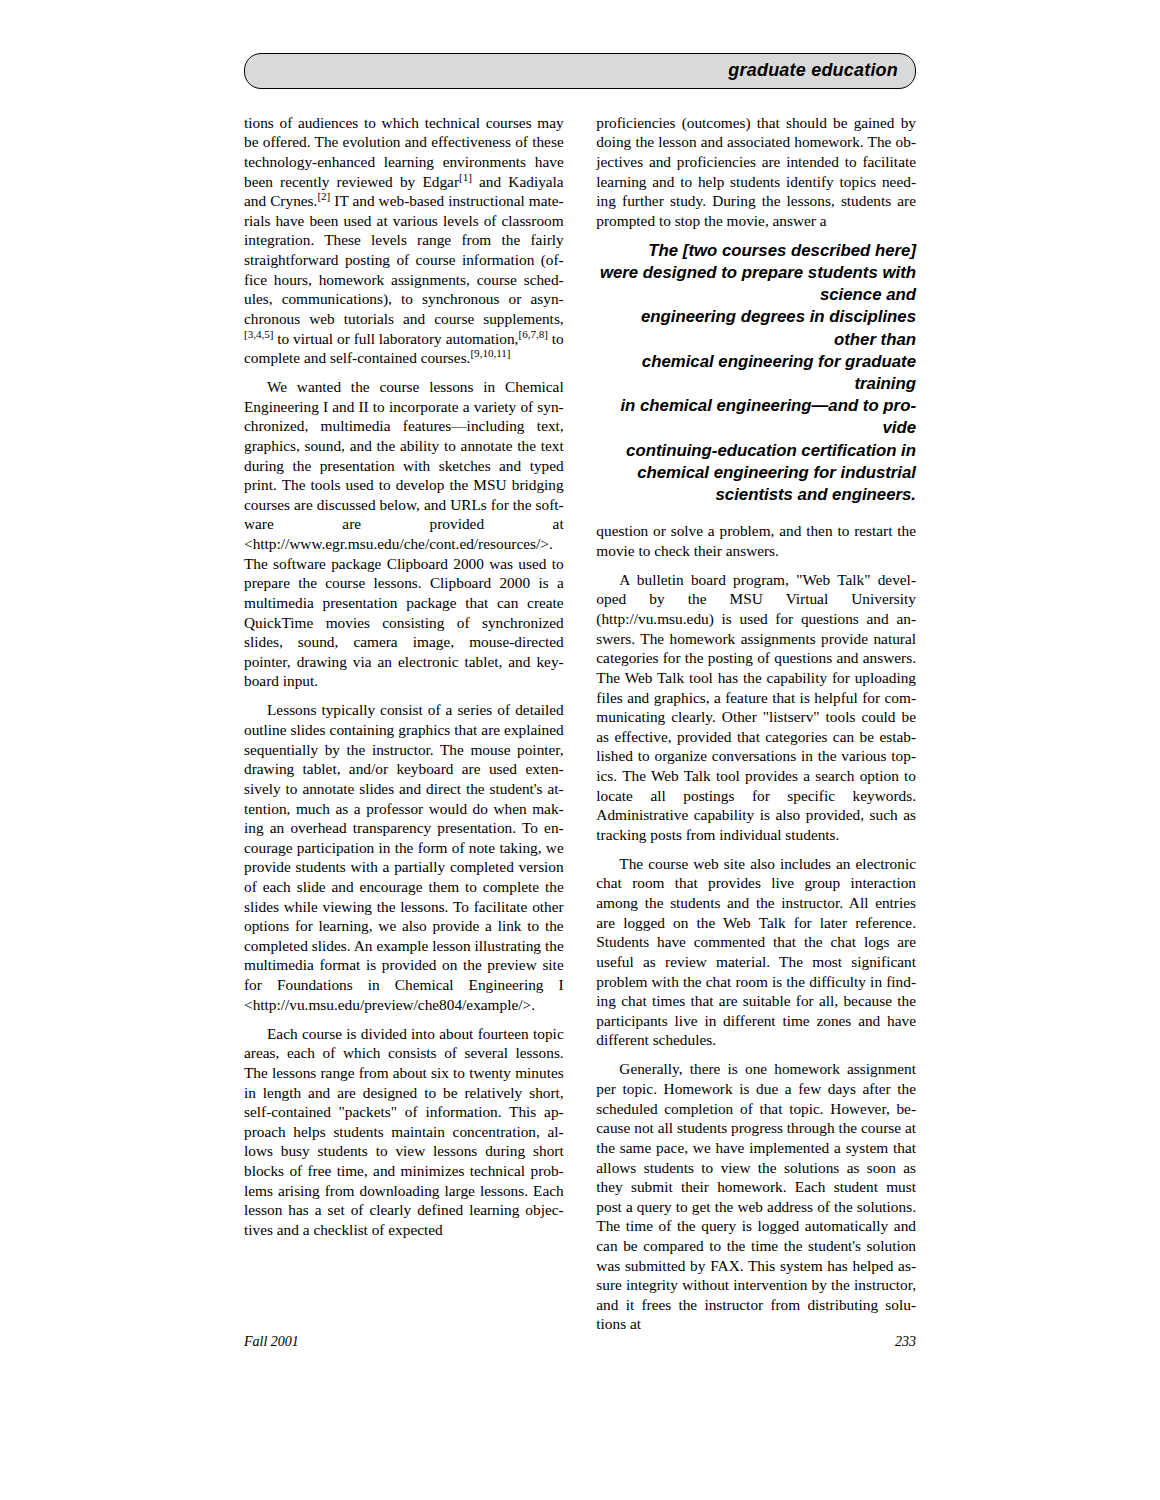graduate education
tions of audiences to which technical courses may be offered. The evolution and effectiveness of these technology-enhanced learning environments have been recently reviewed by Edgar[1] and Kadiyala and Crynes.[2] IT and web-based instructional materials have been used at various levels of classroom integration. These levels range from the fairly straightforward posting of course information (office hours, homework assignments, course schedules, communications), to synchronous or asynchronous web tutorials and course supplements,[3,4,5] to virtual or full laboratory automation,[6,7,8] to complete and self-contained courses.[9,10,11]
We wanted the course lessons in Chemical Engineering I and II to incorporate a variety of synchronized, multimedia features—including text, graphics, sound, and the ability to annotate the text during the presentation with sketches and typed print. The tools used to develop the MSU bridging courses are discussed below, and URLs for the software are provided at <http://www.egr.msu.edu/che/cont.ed/resources/>. The software package Clipboard 2000 was used to prepare the course lessons. Clipboard 2000 is a multimedia presentation package that can create QuickTime movies consisting of synchronized slides, sound, camera image, mouse-directed pointer, drawing via an electronic tablet, and keyboard input.
Lessons typically consist of a series of detailed outline slides containing graphics that are explained sequentially by the instructor. The mouse pointer, drawing tablet, and/or keyboard are used extensively to annotate slides and direct the student's attention, much as a professor would do when making an overhead transparency presentation. To encourage participation in the form of note taking, we provide students with a partially completed version of each slide and encourage them to complete the slides while viewing the lessons. To facilitate other options for learning, we also provide a link to the completed slides. An example lesson illustrating the multimedia format is provided on the preview site for Foundations in Chemical Engineering I <http://vu.msu.edu/preview/che804/example/>.
Each course is divided into about fourteen topic areas, each of which consists of several lessons. The lessons range from about six to twenty minutes in length and are designed to be relatively short, self-contained "packets" of information. This approach helps students maintain concentration, allows busy students to view lessons during short blocks of free time, and minimizes technical problems arising from downloading large lessons. Each lesson has a set of clearly defined learning objectives and a checklist of expected
proficiencies (outcomes) that should be gained by doing the lesson and associated homework. The objectives and proficiencies are intended to facilitate learning and to help students identify topics needing further study. During the lessons, students are prompted to stop the movie, answer a
The [two courses described here]
were designed to prepare students with science and
engineering degrees in disciplines other than
chemical engineering for graduate training
in chemical engineering—and to provide
continuing-education certification in
chemical engineering for industrial
scientists and engineers.
question or solve a problem, and then to restart the movie to check their answers.
A bulletin board program, "Web Talk" developed by the MSU Virtual University (http://vu.msu.edu) is used for questions and answers. The homework assignments provide natural categories for the posting of questions and answers. The Web Talk tool has the capability for uploading files and graphics, a feature that is helpful for communicating clearly. Other "listserv" tools could be as effective, provided that categories can be established to organize conversations in the various topics. The Web Talk tool provides a search option to locate all postings for specific keywords. Administrative capability is also provided, such as tracking posts from individual students.
The course web site also includes an electronic chat room that provides live group interaction among the students and the instructor. All entries are logged on the Web Talk for later reference. Students have commented that the chat logs are useful as review material. The most significant problem with the chat room is the difficulty in finding chat times that are suitable for all, because the participants live in different time zones and have different schedules.
Generally, there is one homework assignment per topic. Homework is due a few days after the scheduled completion of that topic. However, because not all students progress through the course at the same pace, we have implemented a system that allows students to view the solutions as soon as they submit their homework. Each student must post a query to get the web address of the solutions. The time of the query is logged automatically and can be compared to the time the student's solution was submitted by FAX. This system has helped assure integrity without intervention by the instructor, and it frees the instructor from distributing solutions at
Fall 2001 233